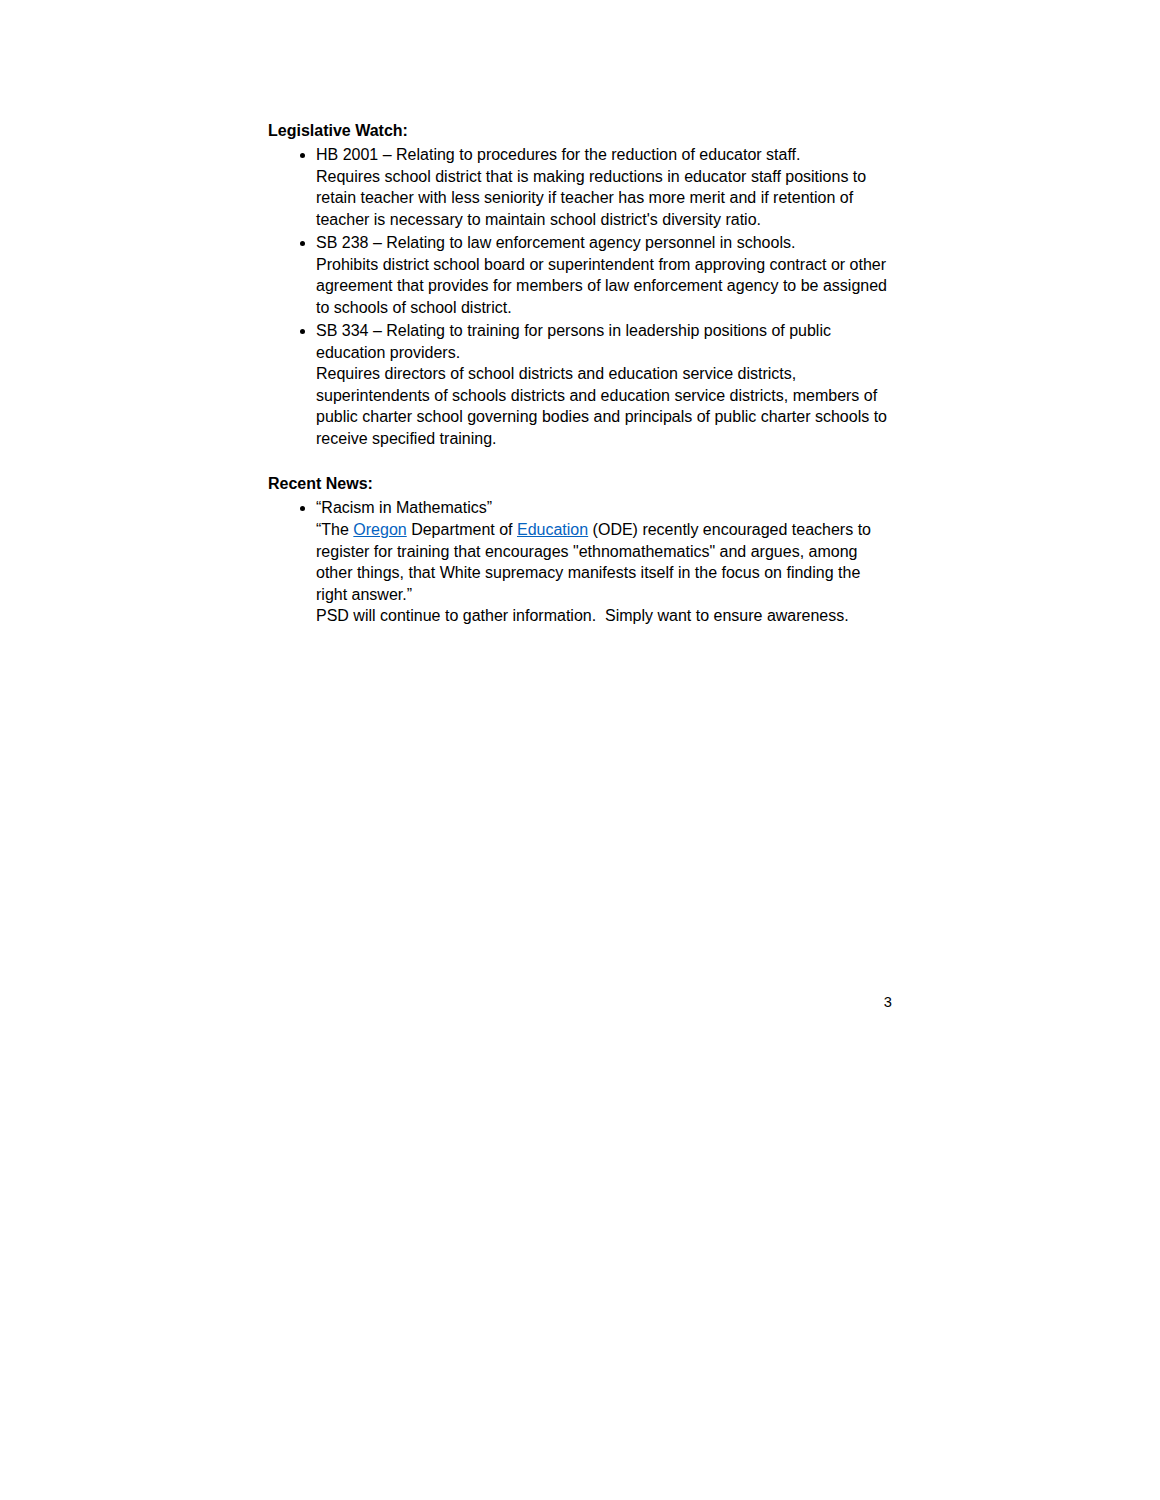Legislative Watch:
HB 2001 – Relating to procedures for the reduction of educator staff.
Requires school district that is making reductions in educator staff positions to retain teacher with less seniority if teacher has more merit and if retention of teacher is necessary to maintain school district's diversity ratio.
SB 238 – Relating to law enforcement agency personnel in schools.
Prohibits district school board or superintendent from approving contract or other agreement that provides for members of law enforcement agency to be assigned to schools of school district.
SB 334 – Relating to training for persons in leadership positions of public education providers.
Requires directors of school districts and education service districts, superintendents of schools districts and education service districts, members of public charter school governing bodies and principals of public charter schools to receive specified training.
Recent News:
“Racism in Mathematics”
“The Oregon Department of Education (ODE) recently encouraged teachers to register for training that encourages "ethnomathematics" and argues, among other things, that White supremacy manifests itself in the focus on finding the right answer.”
PSD will continue to gather information. Simply want to ensure awareness.
3